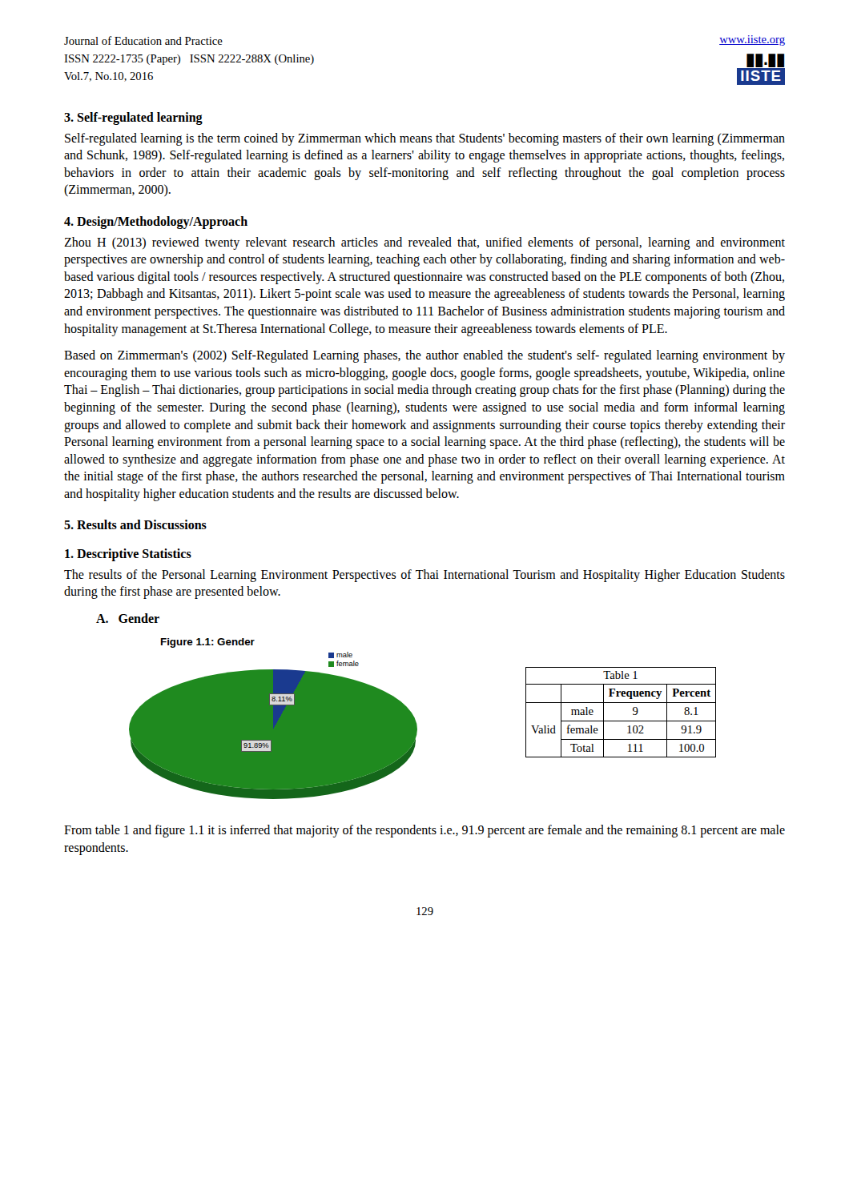Journal of Education and Practice
ISSN 2222-1735 (Paper) ISSN 2222-288X (Online)
Vol.7, No.10, 2016
www.iiste.org
▮▮.▮▮
IISTE
3. Self-regulated learning
Self-regulated learning is the term coined by Zimmerman which means that Students' becoming masters of their own learning (Zimmerman and Schunk, 1989). Self-regulated learning is defined as a learners' ability to engage themselves in appropriate actions, thoughts, feelings, behaviors in order to attain their academic goals by self-monitoring and self reflecting throughout the goal completion process (Zimmerman, 2000).
4. Design/Methodology/Approach
Zhou H (2013) reviewed twenty relevant research articles and revealed that, unified elements of personal, learning and environment perspectives are ownership and control of students learning, teaching each other by collaborating, finding and sharing information and web-based various digital tools / resources respectively. A structured questionnaire was constructed based on the PLE components of both (Zhou, 2013; Dabbagh and Kitsantas, 2011). Likert 5-point scale was used to measure the agreeableness of students towards the Personal, learning and environment perspectives. The questionnaire was distributed to 111 Bachelor of Business administration students majoring tourism and hospitality management at St.Theresa International College, to measure their agreeableness towards elements of PLE.
Based on Zimmerman's (2002) Self-Regulated Learning phases, the author enabled the student's self- regulated learning environment by encouraging them to use various tools such as micro-blogging, google docs, google forms, google spreadsheets, youtube, Wikipedia, online Thai – English – Thai dictionaries, group participations in social media through creating group chats for the first phase (Planning) during the beginning of the semester. During the second phase (learning), students were assigned to use social media and form informal learning groups and allowed to complete and submit back their homework and assignments surrounding their course topics thereby extending their Personal learning environment from a personal learning space to a social learning space. At the third phase (reflecting), the students will be allowed to synthesize and aggregate information from phase one and phase two in order to reflect on their overall learning experience. At the initial stage of the first phase, the authors researched the personal, learning and environment perspectives of Thai International tourism and hospitality higher education students and the results are discussed below.
5. Results and Discussions
1. Descriptive Statistics
The results of the Personal Learning Environment Perspectives of Thai International Tourism and Hospitality Higher Education Students during the first phase are presented below.
A. Gender
Figure 1.1: Gender
male
female
8.11%
91.89%
Table 1
| | | Frequency | Percent |
| --- | --- | --- | --- |
| Valid | male | 9 | 8.1 |
| female | 102 | 91.9 |
| Total | 111 | 100.0 |
From table 1 and figure 1.1 it is inferred that majority of the respondents i.e., 91.9 percent are female and the remaining 8.1 percent are male respondents.
129